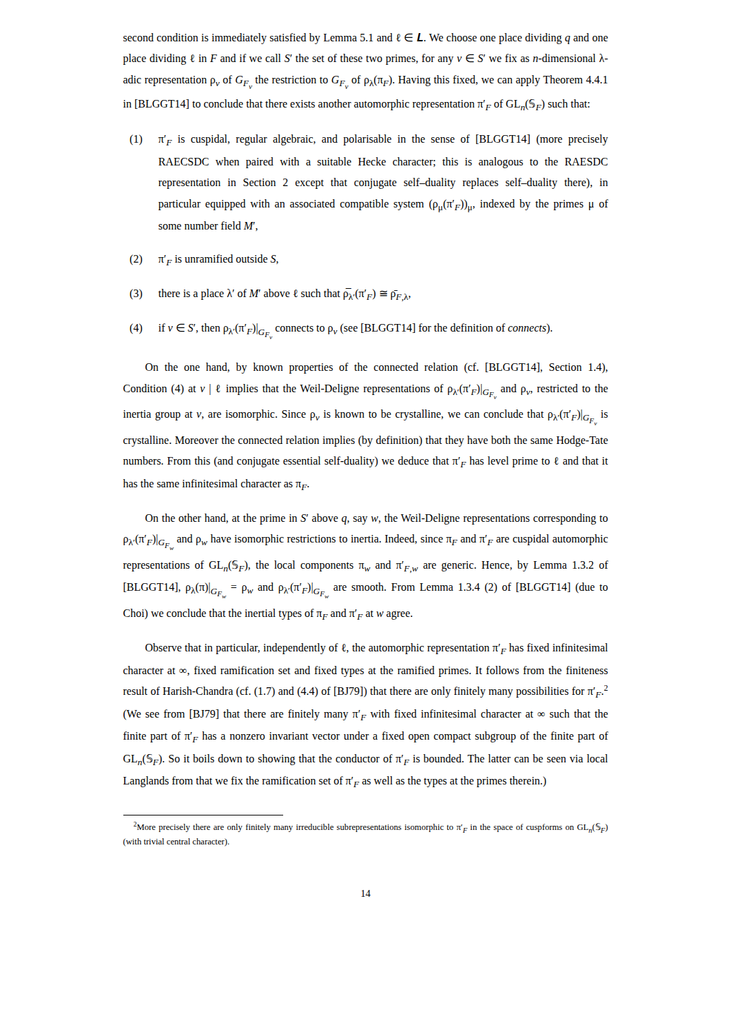second condition is immediately satisfied by Lemma 5.1 and ℓ ∈ 𝑳. We choose one place dividing q and one place dividing ℓ in F and if we call S′ the set of these two primes, for any v ∈ S′ we fix as n-dimensional λ-adic representation ρv of GFv the restriction to GFv of ρλ(πF). Having this fixed, we can apply Theorem 4.4.1 in [BLGGT14] to conclude that there exists another automorphic representation π′F of GLn(𝕊F) such that:
π′F is cuspidal, regular algebraic, and polarisable in the sense of [BLGGT14] (more precisely RAECSDC when paired with a suitable Hecke character; this is analogous to the RAESDC representation in Section 2 except that conjugate self–duality replaces self–duality there), in particular equipped with an associated compatible system (ρμ(π′F))μ, indexed by the primes μ of some number field M′,
π′F is unramified outside S,
there is a place λ′ of M′ above ℓ such that ρ̅λ′(π′F) ≅ ρ̄F,λ,
if v ∈ S′, then ρλ′(π′F)|GFv connects to ρv (see [BLGGT14] for the definition of connects).
On the one hand, by known properties of the connected relation (cf. [BLGGT14], Section 1.4), Condition (4) at v | ℓ implies that the Weil-Deligne representations of ρλ′(π′F)|GFv and ρv, restricted to the inertia group at v, are isomorphic. Since ρv is known to be crystalline, we can conclude that ρλ′(π′F)|GFv is crystalline. Moreover the connected relation implies (by definition) that they have both the same Hodge-Tate numbers. From this (and conjugate essential self-duality) we deduce that π′F has level prime to ℓ and that it has the same infinitesimal character as πF.
On the other hand, at the prime in S′ above q, say w, the Weil-Deligne representations corresponding to ρλ′(π′F)|GFw and ρw have isomorphic restrictions to inertia. Indeed, since πF and π′F are cuspidal automorphic representations of GLn(𝕊F), the local components πw and π′F,w are generic. Hence, by Lemma 1.3.2 of [BLGGT14], ρλ(π)|GFw = ρw and ρλ′(π′F)|GFw are smooth. From Lemma 1.3.4 (2) of [BLGGT14] (due to Choi) we conclude that the inertial types of πF and π′F at w agree.
Observe that in particular, independently of ℓ, the automorphic representation π′F has fixed infinitesimal character at ∞, fixed ramification set and fixed types at the ramified primes. It follows from the finiteness result of Harish-Chandra (cf. (1.7) and (4.4) of [BJ79]) that there are only finitely many possibilities for π′F.2 (We see from [BJ79] that there are finitely many π′F with fixed infinitesimal character at ∞ such that the finite part of π′F has a nonzero invariant vector under a fixed open compact subgroup of the finite part of GLn(𝕊F). So it boils down to showing that the conductor of π′F is bounded. The latter can be seen via local Langlands from that we fix the ramification set of π′F as well as the types at the primes therein.)
2More precisely there are only finitely many irreducible subrepresentations isomorphic to π′F in the space of cuspforms on GLn(𝕊F) (with trivial central character).
14